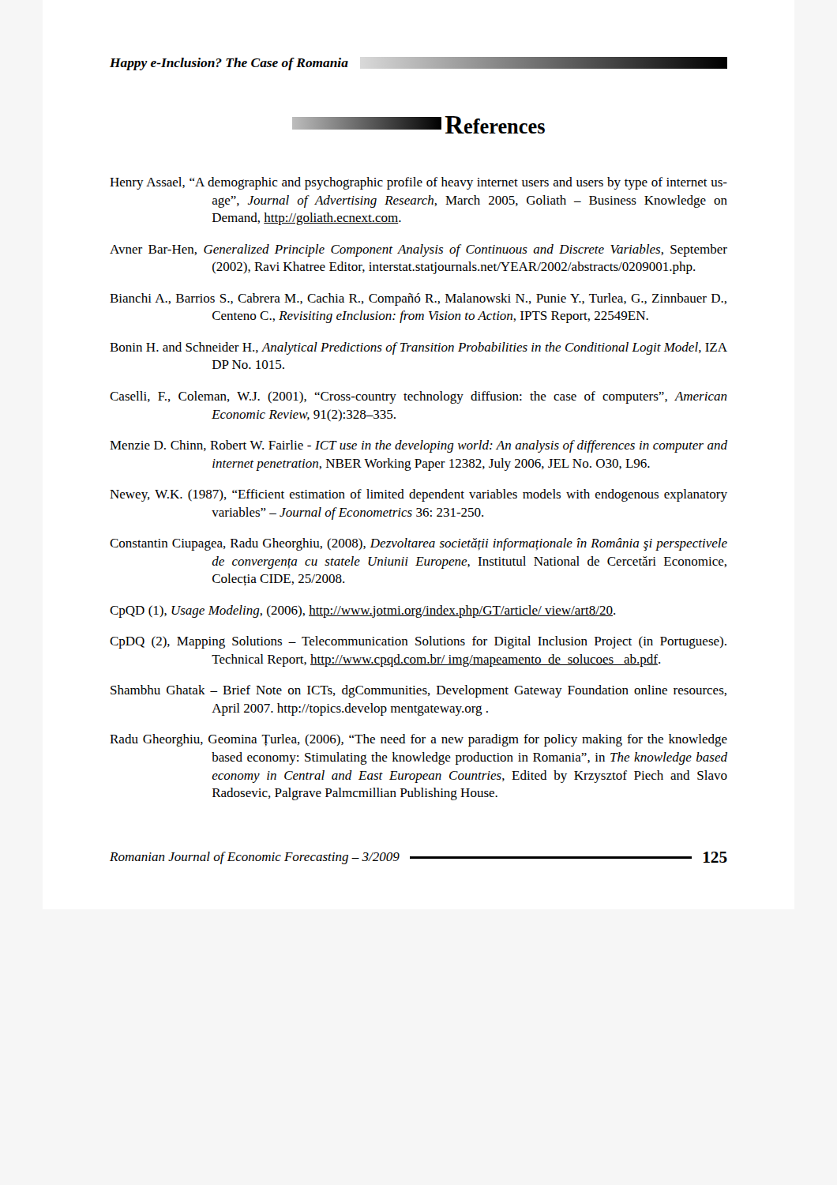Happy e-Inclusion? The Case of Romania
References
Henry Assael, “A demographic and psychographic profile of heavy internet users and users by type of internet usage”, Journal of Advertising Research, March 2005, Goliath – Business Knowledge on Demand, http://goliath.ecnext.com.
Avner Bar-Hen, Generalized Principle Component Analysis of Continuous and Discrete Variables, September (2002), Ravi Khatree Editor, interstat.statjournals.net/YEAR/2002/abstracts/0209001.php.
Bianchi A., Barrios S., Cabrera M., Cachia R., Compañó R., Malanowski N., Punie Y., Turlea, G., Zinnbauer D., Centeno C., Revisiting eInclusion: from Vision to Action, IPTS Report, 22549EN.
Bonin H. and Schneider H., Analytical Predictions of Transition Probabilities in the Conditional Logit Model, IZA DP No. 1015.
Caselli, F., Coleman, W.J. (2001), “Cross-country technology diffusion: the case of computers”, American Economic Review, 91(2):328–335.
Menzie D. Chinn, Robert W. Fairlie - ICT use in the developing world: An analysis of differences in computer and internet penetration, NBER Working Paper 12382, July 2006, JEL No. O30, L96.
Newey, W.K. (1987), “Efficient estimation of limited dependent variables models with endogenous explanatory variables” – Journal of Econometrics 36: 231-250.
Constantin Ciupagea, Radu Gheorghiu, (2008), Dezvoltarea societății informaționale în România şi perspectivele de convergența cu statele Uniunii Europene, Institutul National de Cercetări Economice, Colecția CIDE, 25/2008.
CpQD (1), Usage Modeling, (2006), http://www.jotmi.org/index.php/GT/article/ view/art8/20.
CpDQ (2), Mapping Solutions – Telecommunication Solutions for Digital Inclusion Project (in Portuguese). Technical Report, http://www.cpqd.com.br/ img/mapeamento_de_solucoes _ab.pdf.
Shambhu Ghatak – Brief Note on ICTs, dgCommunities, Development Gateway Foundation online resources, April 2007. http://topics.develop mentgateway.org .
Radu Gheorghiu, Geomina Țurlea, (2006), “The need for a new paradigm for policy making for the knowledge based economy: Stimulating the knowledge production in Romania”, in The knowledge based economy in Central and East European Countries, Edited by Krzysztof Piech and Slavo Radosevic, Palgrave Palmcmillian Publishing House.
Romanian Journal of Economic Forecasting – 3/2009 125